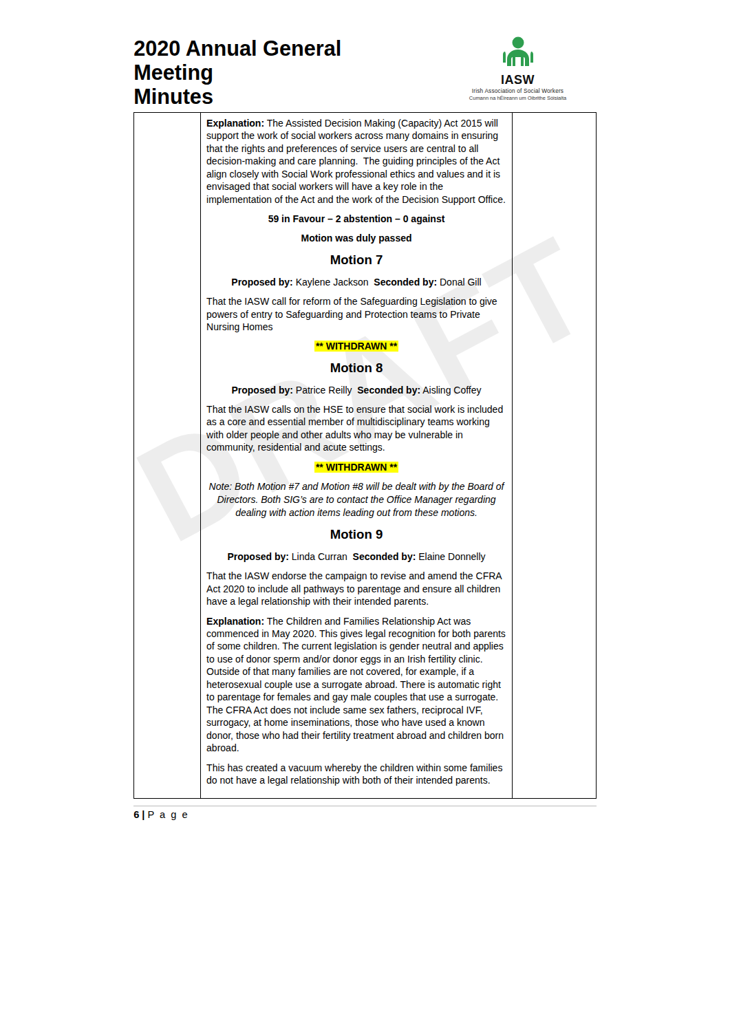DRAFT
2020 Annual General Meeting
Minutes
IASW
Irish Association of Social Workers
Cumann na hÉireann um Oibrithe Sóisialta
| | Explanation: The Assisted Decision Making (Capacity) Act 2015 will support the work of social workers across many domains in ensuring that the rights and preferences of service users are central to all decision-making and care planning. The guiding principles of the Act align closely with Social Work professional ethics and values and it is envisaged that social workers will have a key role in the implementation of the Act and the work of the Decision Support Office. 59 in Favour – 2 abstention – 0 against Motion was duly passed Motion 7 Proposed by: Kaylene Jackson Seconded by: Donal Gill That the IASW call for reform of the Safeguarding Legislation to give powers of entry to Safeguarding and Protection teams to Private Nursing Homes ** WITHDRAWN ** Motion 8 Proposed by: Patrice Reilly Seconded by: Aisling Coffey That the IASW calls on the HSE to ensure that social work is included as a core and essential member of multidisciplinary teams working with older people and other adults who may be vulnerable in community, residential and acute settings. ** WITHDRAWN ** Note: Both Motion #7 and Motion #8 will be dealt with by the Board of Directors. Both SIG’s are to contact the Office Manager regarding dealing with action items leading out from these motions. Motion 9 Proposed by: Linda Curran Seconded by: Elaine Donnelly That the IASW endorse the campaign to revise and amend the CFRA Act 2020 to include all pathways to parentage and ensure all children have a legal relationship with their intended parents. Explanation: The Children and Families Relationship Act was commenced in May 2020. This gives legal recognition for both parents of some children. The current legislation is gender neutral and applies to use of donor sperm and/or donor eggs in an Irish fertility clinic. Outside of that many families are not covered, for example, if a heterosexual couple use a surrogate abroad. There is automatic right to parentage for females and gay male couples that use a surrogate. The CFRA Act does not include same sex fathers, reciprocal IVF, surrogacy, at home inseminations, those who have used a known donor, those who had their fertility treatment abroad and children born abroad. This has created a vacuum whereby the children within some families do not have a legal relationship with both of their intended parents. | |
6 | P a g e